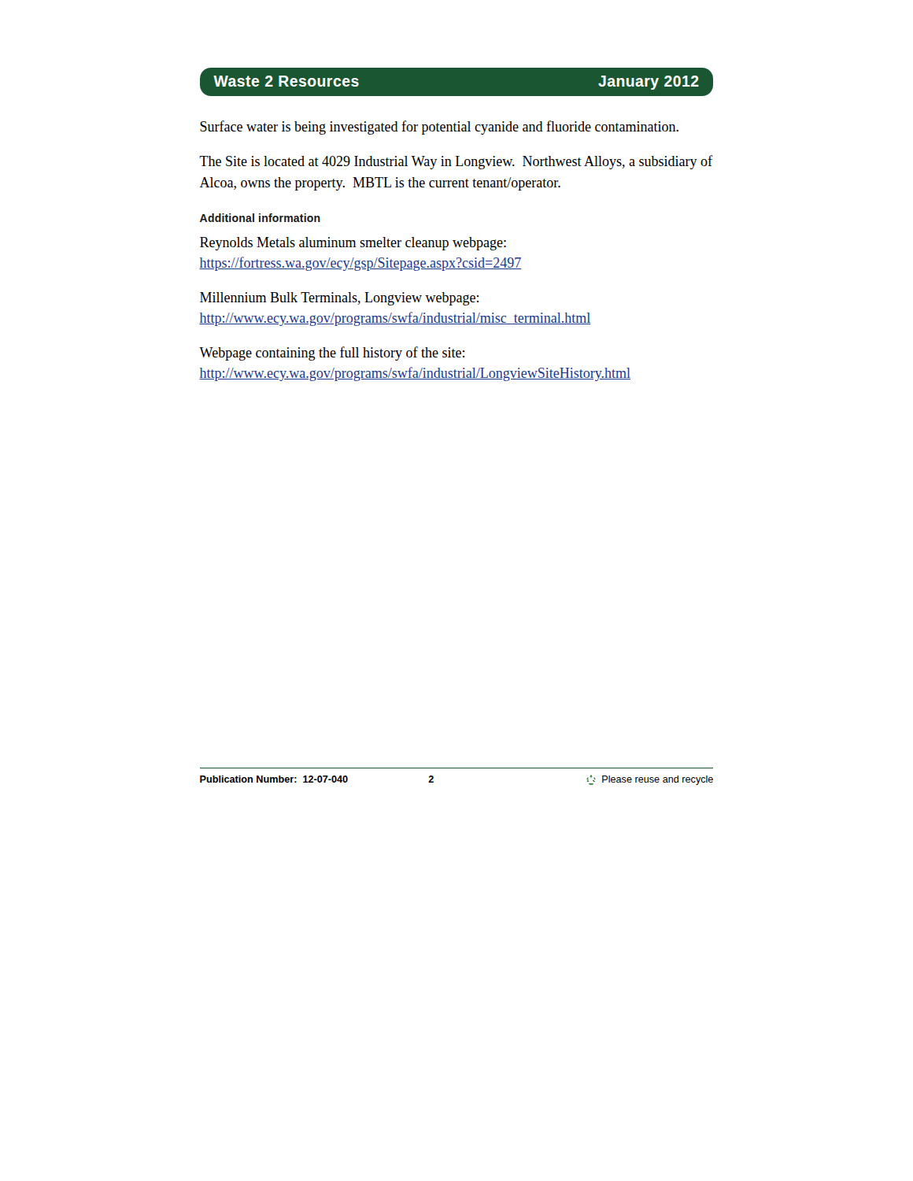Waste 2 Resources January 2012
Surface water is being investigated for potential cyanide and fluoride contamination.
The Site is located at 4029 Industrial Way in Longview. Northwest Alloys, a subsidiary of Alcoa, owns the property. MBTL is the current tenant/operator.
Additional information
Reynolds Metals aluminum smelter cleanup webpage: https://fortress.wa.gov/ecy/gsp/Sitepage.aspx?csid=2497
Millennium Bulk Terminals, Longview webpage: http://www.ecy.wa.gov/programs/swfa/industrial/misc_terminal.html
Webpage containing the full history of the site: http://www.ecy.wa.gov/programs/swfa/industrial/LongviewSiteHistory.html
Publication Number: 12-07-040 2 Please reuse and recycle